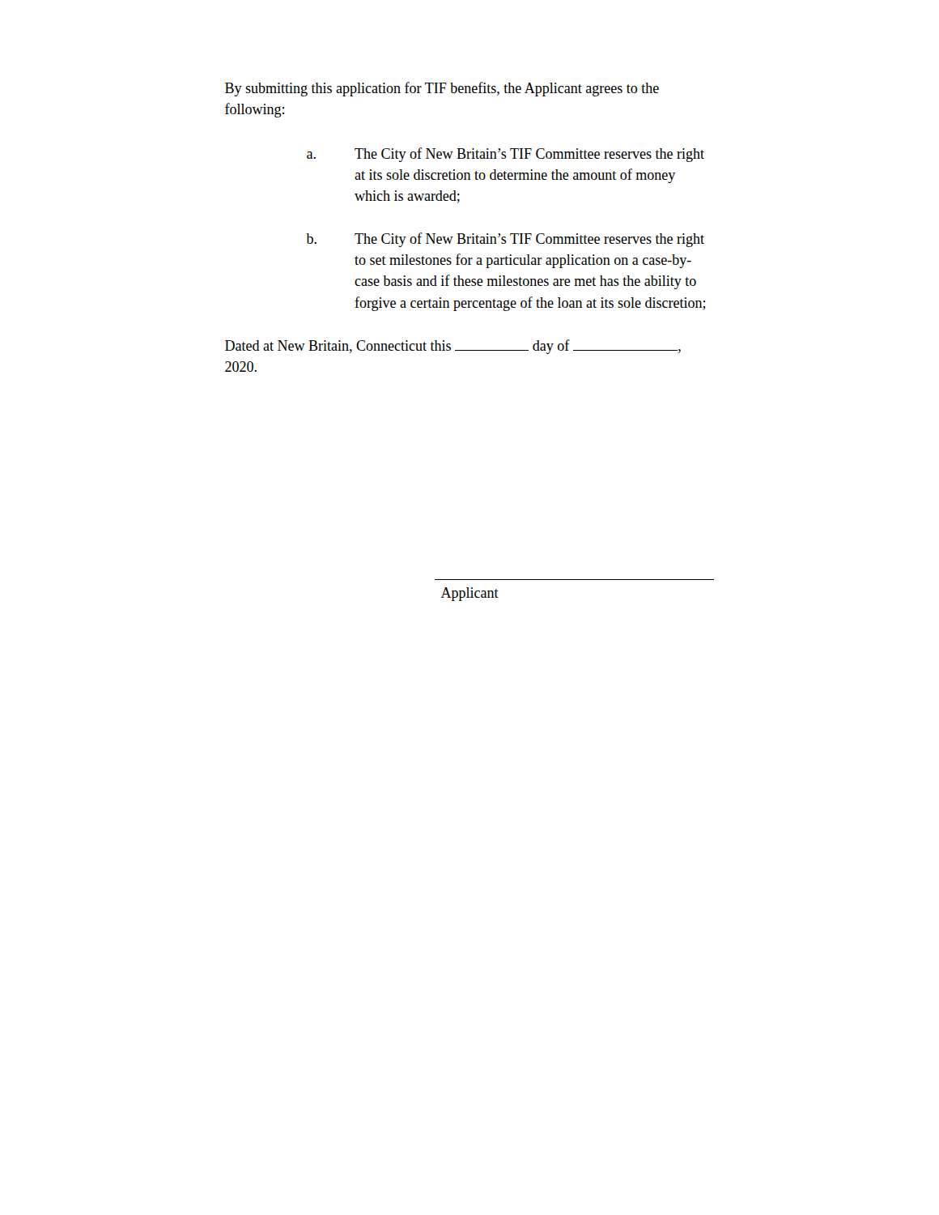By submitting this application for TIF benefits, the Applicant agrees to the following:
a.
The City of New Britain’s TIF Committee reserves the right at its sole discretion to determine the amount of money which is awarded;
b.
The City of New Britain’s TIF Committee reserves the right to set milestones for a particular application on a case-by-case basis and if these milestones are met has the ability to forgive a certain percentage of the loan at its sole discretion;
Dated at New Britain, Connecticut this day of , 2020.
Applicant